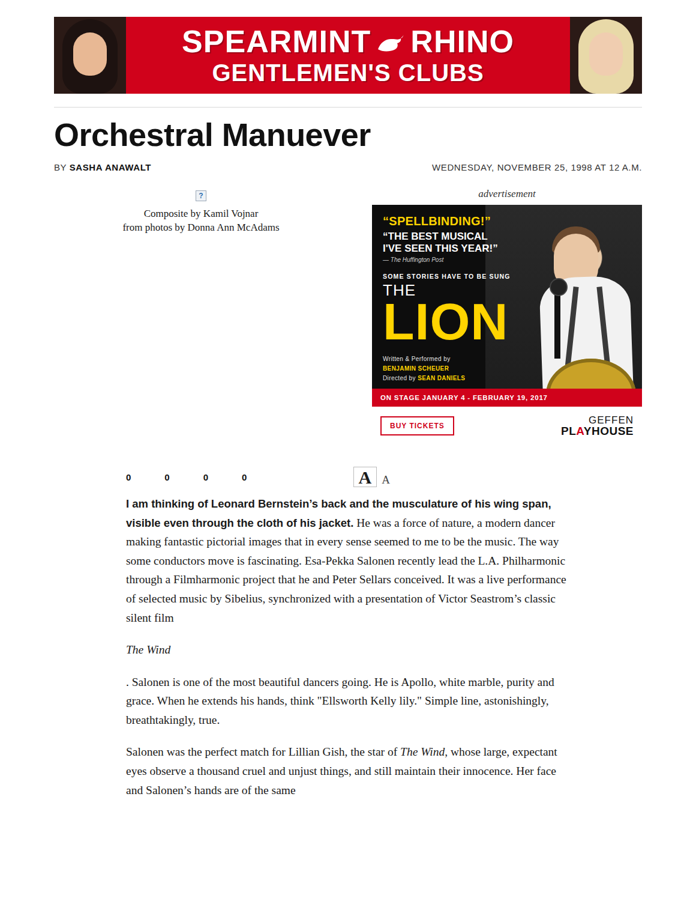SPEARMINT RHINO
GENTLEMEN'S CLUBS
Orchestral Manuever
BY SASHA ANAWALT
WEDNESDAY, NOVEMBER 25, 1998 AT 12 A.M.
Composite by Kamil Vojnar
from photos by Donna Ann McAdams
advertisement
“SPELLBINDING!”
“THE BEST MUSICAL
I'VE SEEN THIS YEAR!”
— The Huffington Post
SOME STORIES HAVE TO BE SUNG
THE
LION
Written & Performed by
BENJAMIN SCHEUER
Directed by SEAN DANIELS
ON STAGE JANUARY 4 - FEBRUARY 19, 2017
BUY TICKETS
GEFFEN PL AYHOUSE
0 0 0 0
A A
I am thinking of Leonard Bernstein’s back and the musculature of his wing span, visible even through the cloth of his jacket. He was a force of nature, a modern dancer making fantastic pictorial images that in every sense seemed to me to be the music. The way some conductors move is fascinating. Esa-Pekka Salonen recently lead the L.A. Philharmonic through a Filmharmonic project that he and Peter Sellars conceived. It was a live performance of selected music by Sibelius, synchronized with a presentation of Victor Seastrom’s classic silent film
The Wind
. Salonen is one of the most beautiful dancers going. He is Apollo, white marble, purity and grace. When he extends his hands, think "Ellsworth Kelly lily." Simple line, astonishingly, breathtakingly, true.
Salonen was the perfect match for Lillian Gish, the star of The Wind, whose large, expectant eyes observe a thousand cruel and unjust things, and still maintain their innocence. Her face and Salonen’s hands are of the same